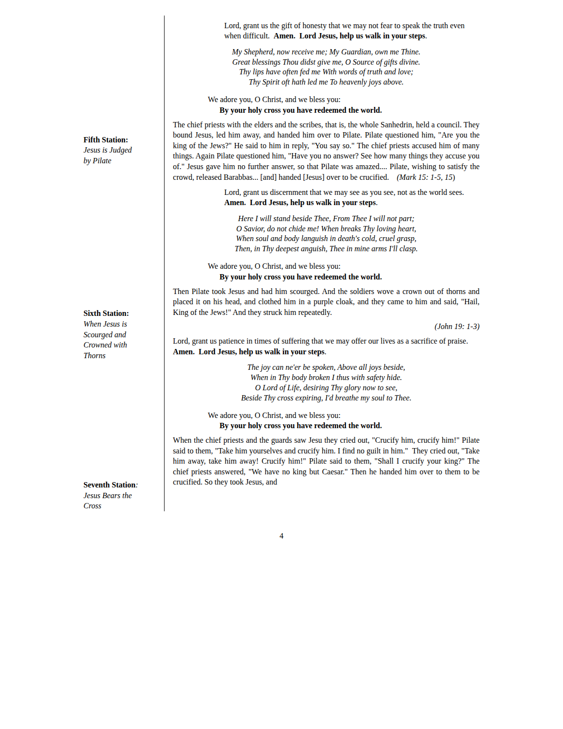Fifth Station:
Jesus is Judged
by Pilate
Sixth Station:
When Jesus is
Scourged and
Crowned with
Thorns
Seventh Station:
Jesus Bears the
Cross
Lord, grant us the gift of honesty that we may not fear to speak the truth even when difficult. Amen. Lord Jesus, help us walk in your steps.
My Shepherd, now receive me; My Guardian, own me Thine.
Great blessings Thou didst give me, O Source of gifts divine.
Thy lips have often fed me With words of truth and love;
Thy Spirit oft hath led me To heavenly joys above.
We adore you, O Christ, and we bless you: By your holy cross you have redeemed the world.
The chief priests with the elders and the scribes, that is, the whole Sanhedrin, held a council. They bound Jesus, led him away, and handed him over to Pilate. Pilate questioned him, "Are you the king of the Jews?" He said to him in reply, "You say so." The chief priests accused him of many things. Again Pilate questioned him, "Have you no answer? See how many things they accuse you of." Jesus gave him no further answer, so that Pilate was amazed.... Pilate, wishing to satisfy the crowd, released Barabbas... [and] handed [Jesus] over to be crucified. (Mark 15: 1-5, 15)
Lord, grant us discernment that we may see as you see, not as the world sees. Amen. Lord Jesus, help us walk in your steps.
Here I will stand beside Thee, From Thee I will not part;
O Savior, do not chide me! When breaks Thy loving heart,
When soul and body languish in death's cold, cruel grasp,
Then, in Thy deepest anguish, Thee in mine arms I'll clasp.
We adore you, O Christ, and we bless you: By your holy cross you have redeemed the world.
Then Pilate took Jesus and had him scourged. And the soldiers wove a crown out of thorns and placed it on his head, and clothed him in a purple cloak, and they came to him and said, "Hail, King of the Jews!" And they struck him repeatedly.
(John 19: 1-3)
Lord, grant us patience in times of suffering that we may offer our lives as a sacrifice of praise. Amen. Lord Jesus, help us walk in your steps.
The joy can ne'er be spoken, Above all joys beside,
When in Thy body broken I thus with safety hide.
O Lord of Life, desiring Thy glory now to see,
Beside Thy cross expiring, I'd breathe my soul to Thee.
We adore you, O Christ, and we bless you: By your holy cross you have redeemed the world.
When the chief priests and the guards saw Jesu they cried out, "Crucify him, crucify him!" Pilate said to them, "Take him yourselves and crucify him. I find no guilt in him." They cried out, "Take him away, take him away! Crucify him!" Pilate said to them, "Shall I crucify your king?" The chief priests answered, "We have no king but Caesar." Then he handed him over to them to be crucified. So they took Jesus, and
4